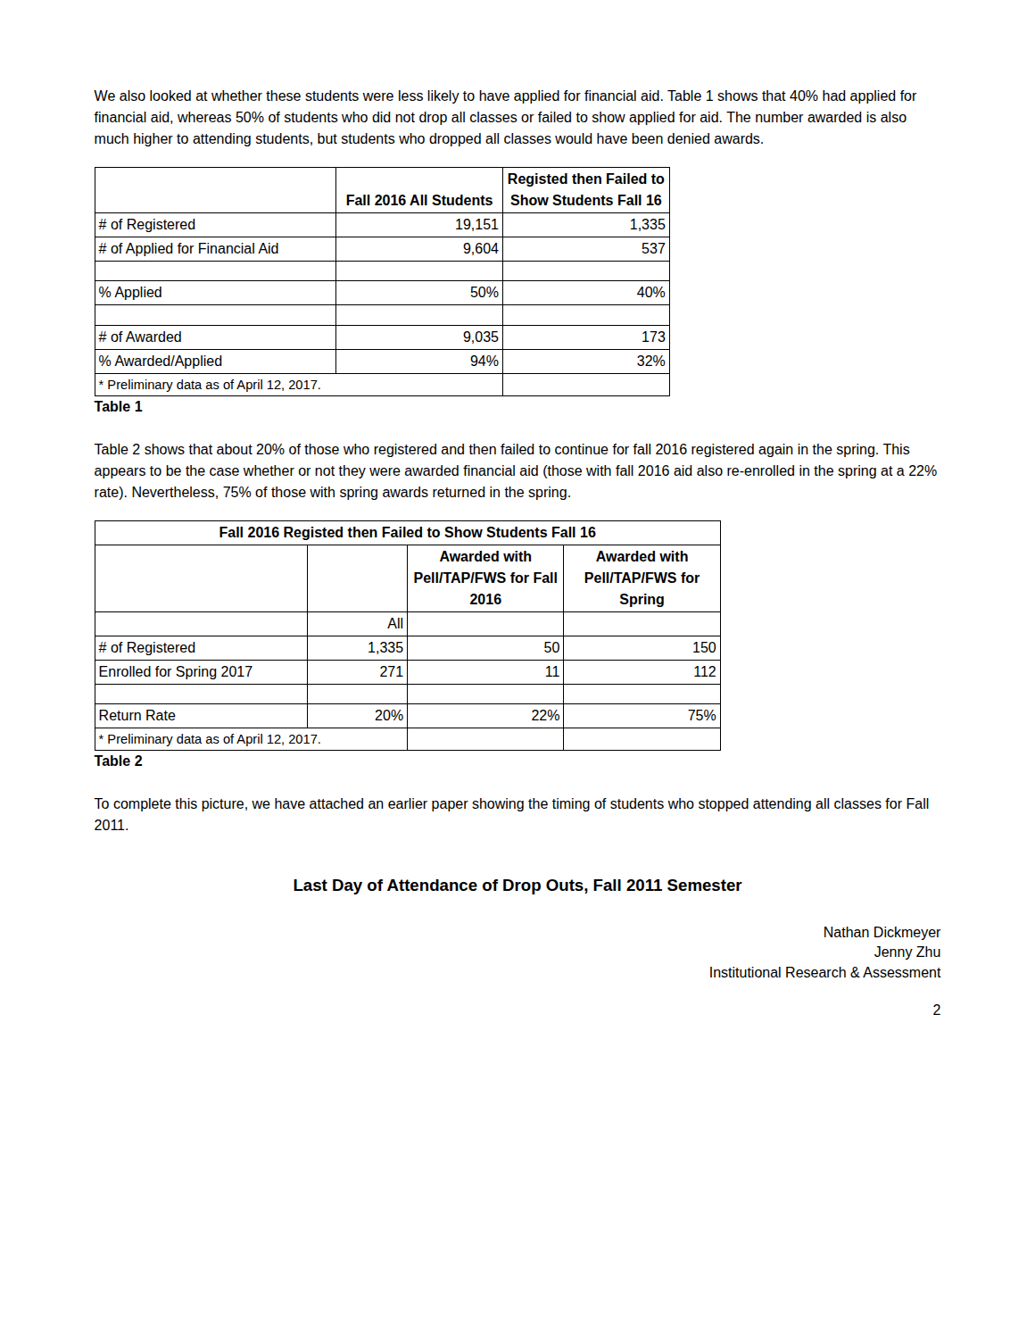We also looked at whether these students were less likely to have applied for financial aid. Table 1 shows that 40% had applied for financial aid, whereas 50% of students who did not drop all classes or failed to show applied for aid. The number awarded is also much higher to attending students, but students who dropped all classes would have been denied awards.
| | Fall 2016 All Students | Registed then Failed to Show Students Fall 16 |
| --- | --- | --- |
| # of Registered | 19,151 | 1,335 |
| # of Applied for Financial Aid | 9,604 | 537 |
| % Applied | 50% | 40% |
| # of Awarded | 9,035 | 173 |
| % Awarded/Applied | 94% | 32% |
| * Preliminary data as of April 12, 2017. | |
Table 1
Table 2 shows that about 20% of those who registered and then failed to continue for fall 2016 registered again in the spring. This appears to be the case whether or not they were awarded financial aid (those with fall 2016 aid also re-enrolled in the spring at a 22% rate). Nevertheless, 75% of those with spring awards returned in the spring.
| Fall 2016 Registed then Failed to Show Students Fall 16 |
| --- |
| | | Awarded with Pell/TAP/FWS for Fall 2016 | Awarded with Pell/TAP/FWS for Spring |
| | All | | |
| # of Registered | 1,335 | 50 | 150 |
| Enrolled for Spring 2017 | 271 | 11 | 112 |
| Return Rate | 20% | 22% | 75% |
| * Preliminary data as of April 12, 2017. | | |
Table 2
To complete this picture, we have attached an earlier paper showing the timing of students who stopped attending all classes for Fall 2011.
Last Day of Attendance of Drop Outs, Fall 2011 Semester
Nathan Dickmeyer
Jenny Zhu
Institutional Research & Assessment
2